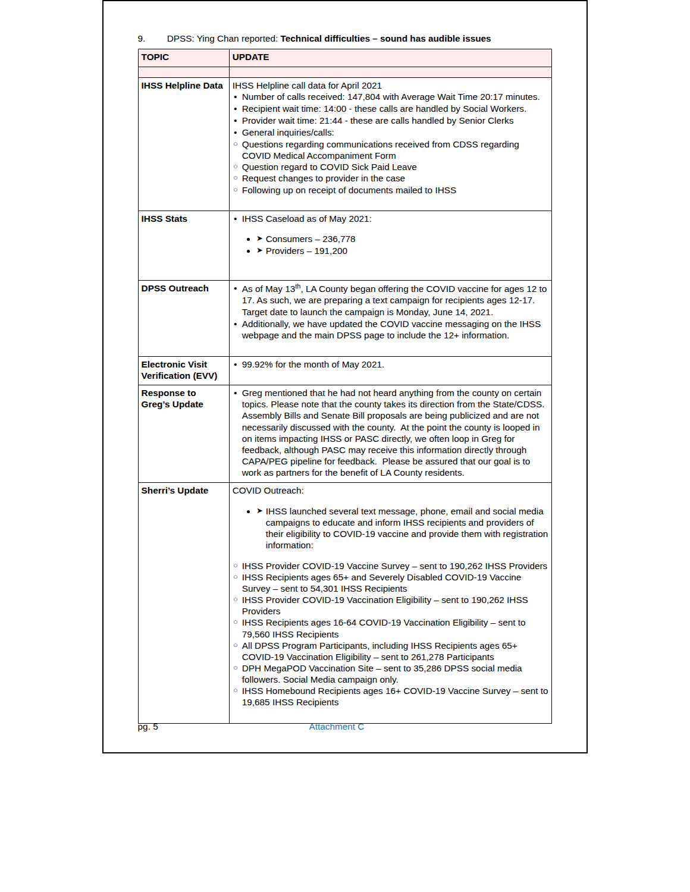9. DPSS: Ying Chan reported: Technical difficulties – sound has audible issues
| TOPIC | UPDATE |
| --- | --- |
| IHSS Helpline Data | IHSS Helpline call data for April 2021 Number of calls received: 147,804 with Average Wait Time 20:17 minutes. Recipient wait time: 14:00 - these calls are handled by Social Workers. Provider wait time: 21:44 - these are calls handled by Senior Clerks General inquiries/calls: Questions regarding communications received from CDSS regarding COVID Medical Accompaniment Form Question regard to COVID Sick Paid Leave Request changes to provider in the case Following up on receipt of documents mailed to IHSS |
| IHSS Stats | IHSS Caseload as of May 2021: Consumers – 236,778 Providers – 191,200 |
| DPSS Outreach | As of May 13 th , LA County began offering the COVID vaccine for ages 12 to 17. As such, we are preparing a text campaign for recipients ages 12-17. Target date to launch the campaign is Monday, June 14, 2021. Additionally, we have updated the COVID vaccine messaging on the IHSS webpage and the main DPSS page to include the 12+ information. |
| Electronic Visit Verification (EVV) | 99.92% for the month of May 2021. |
| Response to Greg’s Update | Greg mentioned that he had not heard anything from the county on certain topics. Please note that the county takes its direction from the State/CDSS. Assembly Bills and Senate Bill proposals are being publicized and are not necessarily discussed with the county. At the point the county is looped in on items impacting IHSS or PASC directly, we often loop in Greg for feedback, although PASC may receive this information directly through CAPA/PEG pipeline for feedback. Please be assured that our goal is to work as partners for the benefit of LA County residents. |
| Sherri’s Update | COVID Outreach: IHSS launched several text message, phone, email and social media campaigns to educate and inform IHSS recipients and providers of their eligibility to COVID-19 vaccine and provide them with registration information: IHSS Provider COVID-19 Vaccine Survey – sent to 190,262 IHSS Providers IHSS Recipients ages 65+ and Severely Disabled COVID-19 Vaccine Survey – sent to 54,301 IHSS Recipients IHSS Provider COVID-19 Vaccination Eligibility – sent to 190,262 IHSS Providers IHSS Recipients ages 16-64 COVID-19 Vaccination Eligibility – sent to 79,560 IHSS Recipients All DPSS Program Participants, including IHSS Recipients ages 65+ COVID-19 Vaccination Eligibility – sent to 261,278 Participants DPH MegaPOD Vaccination Site – sent to 35,286 DPSS social media followers. Social Media campaign only. IHSS Homebound Recipients ages 16+ COVID-19 Vaccine Survey – sent to 19,685 IHSS Recipients |
pg. 5 Attachment C